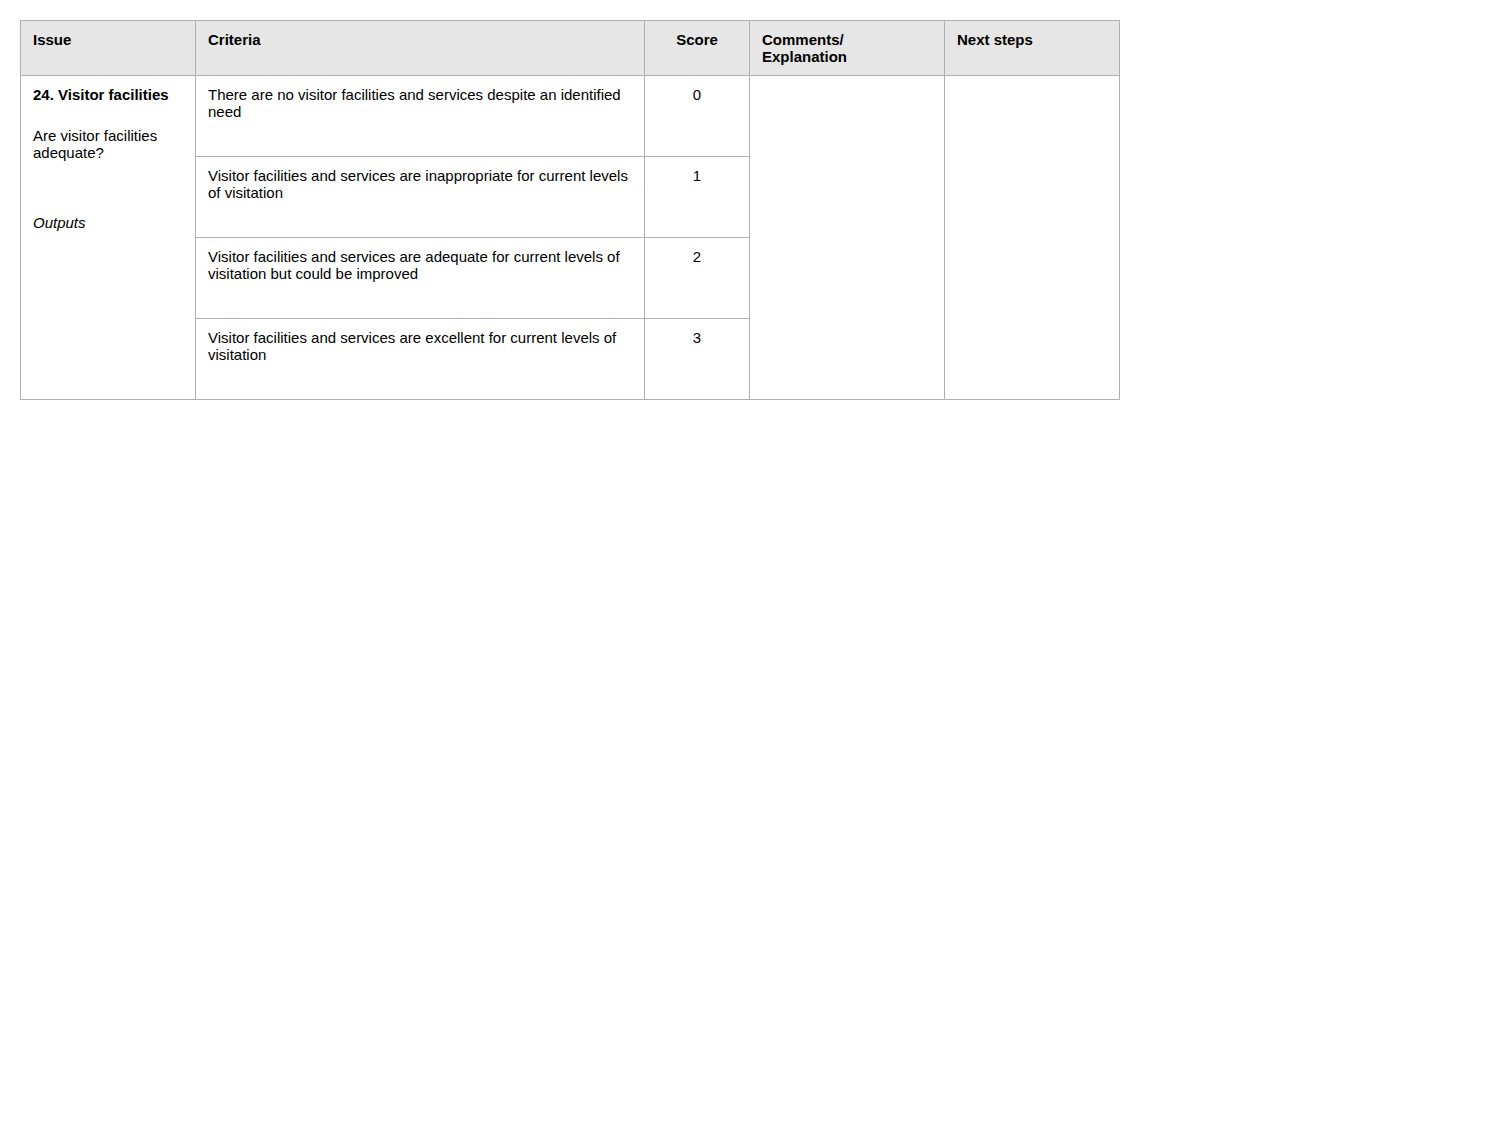| Issue | Criteria | Score | Comments/ Explanation | Next steps |
| --- | --- | --- | --- | --- |
| 24. Visitor facilities Are visitor facilities adequate? Outputs | There are no visitor facilities and services despite an identified need | 0 | | |
| Visitor facilities and services are inappropriate for current levels of visitation | 1 |
| Visitor facilities and services are adequate for current levels of visitation but could be improved | 2 |
| Visitor facilities and services are excellent for current levels of visitation | 3 |